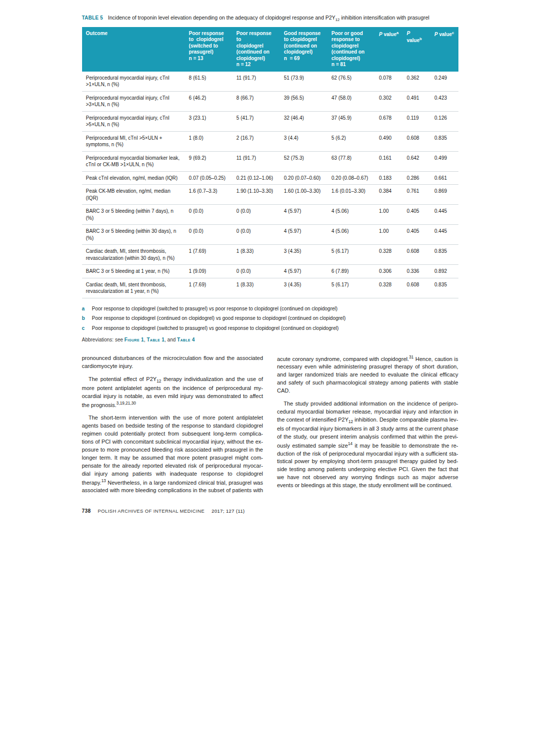TABLE 5
Incidence of troponin level elevation depending on the adequacy of clopidogrel response and P2Y12 inhibition intensification with prasugrel
| Outcome | Poor response to clopidogrel (switched to prasugrel) n = 13 | Poor response to clopidogrel (continued on clopidogrel) n = 12 | Good response to clopidogrel (continued on clopidogrel) n = 69 | Poor or good response to clopidogrel (continued on clopidogrel) n = 81 | P value a | P value b | P value c |
| --- | --- | --- | --- | --- | --- | --- | --- |
| Periprocedural myocardial injury, cTnI >1×ULN, n (%) | 8 (61.5) | 11 (91.7) | 51 (73.9) | 62 (76.5) | 0.078 | 0.362 | 0.249 |
| Periprocedural myocardial injury, cTnI >3×ULN, n (%) | 6 (46.2) | 8 (66.7) | 39 (56.5) | 47 (58.0) | 0.302 | 0.491 | 0.423 |
| Periprocedural myocardial injury, cTnI >5×ULN, n (%) | 3 (23.1) | 5 (41.7) | 32 (46.4) | 37 (45.9) | 0.678 | 0.119 | 0.126 |
| Periprocedural MI, cTnI >5×ULN + symptoms, n (%) | 1 (8.0) | 2 (16.7) | 3 (4.4) | 5 (6.2) | 0.490 | 0.608 | 0.835 |
| Periprocedural myocardial biomarker leak, cTnI or CK-MB >1×ULN, n (%) | 9 (69.2) | 11 (91.7) | 52 (75.3) | 63 (77.8) | 0.161 | 0.642 | 0.499 |
| Peak cTnI elevation, ng/ml, median (IQR) | 0.07 (0.05–0.25) | 0.21 (0.12–1.06) | 0.20 (0.07–0.60) | 0.20 (0.08–0.67) | 0.183 | 0.286 | 0.661 |
| Peak CK-MB elevation, ng/ml, median (IQR) | 1.6 (0.7–3.3) | 1.90 (1.10–3.30) | 1.60 (1.00–3.30) | 1.6 (0.01–3.30) | 0.384 | 0.761 | 0.869 |
| BARC 3 or 5 bleeding (within 7 days), n (%) | 0 (0.0) | 0 (0.0) | 4 (5.97) | 4 (5.06) | 1.00 | 0.405 | 0.445 |
| BARC 3 or 5 bleeding (within 30 days), n (%) | 0 (0.0) | 0 (0.0) | 4 (5.97) | 4 (5.06) | 1.00 | 0.405 | 0.445 |
| Cardiac death, MI, stent thrombosis, revascularization (within 30 days), n (%) | 1 (7.69) | 1 (8.33) | 3 (4.35) | 5 (6.17) | 0.328 | 0.608 | 0.835 |
| BARC 3 or 5 bleeding at 1 year, n (%) | 1 (9.09) | 0 (0.0) | 4 (5.97) | 6 (7.89) | 0.306 | 0.336 | 0.892 |
| Cardiac death, MI, stent thrombosis, revascularization at 1 year, n (%) | 1 (7.69) | 1 (8.33) | 3 (4.35) | 5 (6.17) | 0.328 | 0.608 | 0.835 |
aPoor response to clopidogrel (switched to prasugrel) vs poor response to clopidogrel (continued on clopidogrel)
bPoor response to clopidogrel (continued on clopidogrel) vs good response to clopidogrel (continued on clopidogrel)
cPoor response to clopidogrel (switched to prasugrel) vs good response to clopidogrel (continued on clopidogrel)
Abbreviations: see Figure 1, Table 1, and Table 4
pronounced disturbances of the microcirculation flow and the associated cardiomyocyte injury.
The potential effect of P2Y12 therapy individualization and the use of more potent antiplatelet agents on the incidence of periprocedural myocardial injury is notable, as even mild injury was demonstrated to affect the prognosis.3,19,21,30
The short-term intervention with the use of more potent antiplatelet agents based on bedside testing of the response to standard clopidogrel regimen could potentially protect from subsequent long-term complications of PCI with concomitant subclinical myocardial injury, without the exposure to more pronounced bleeding risk associated with prasugrel in the longer term. It may be assumed that more potent prasugrel might compensate for the already reported elevated risk of periprocedural myocardial injury among patients with inadequate response to clopidogrel therapy.13 Nevertheless, in a large randomized clinical trial, prasugrel was associated with more bleeding complications in the subset of patients with acute coronary syndrome, compared with clopidogrel.31 Hence, caution is necessary even while administering prasugrel therapy of short duration, and larger randomized trials are needed to evaluate the clinical efficacy and safety of such pharmacological strategy among patients with stable CAD.
The study provided additional information on the incidence of periprocedural myocardial biomarker release, myocardial injury and infarction in the context of intensified P2Y12 inhibition. Despite comparable plasma levels of myocardial injury biomarkers in all 3 study arms at the current phase of the study, our present interim analysis confirmed that within the previously estimated sample size14 it may be feasible to demonstrate the reduction of the risk of periprocedural myocardial injury with a sufficient statistical power by employing short-term prasugrel therapy guided by bedside testing among patients undergoing elective PCI. Given the fact that we have not observed any worrying findings such as major adverse events or bleedings at this stage, the study enrollment will be continued.
738 POLISH ARCHIVES OF INTERNAL MEDICINE 2017; 127 (11)